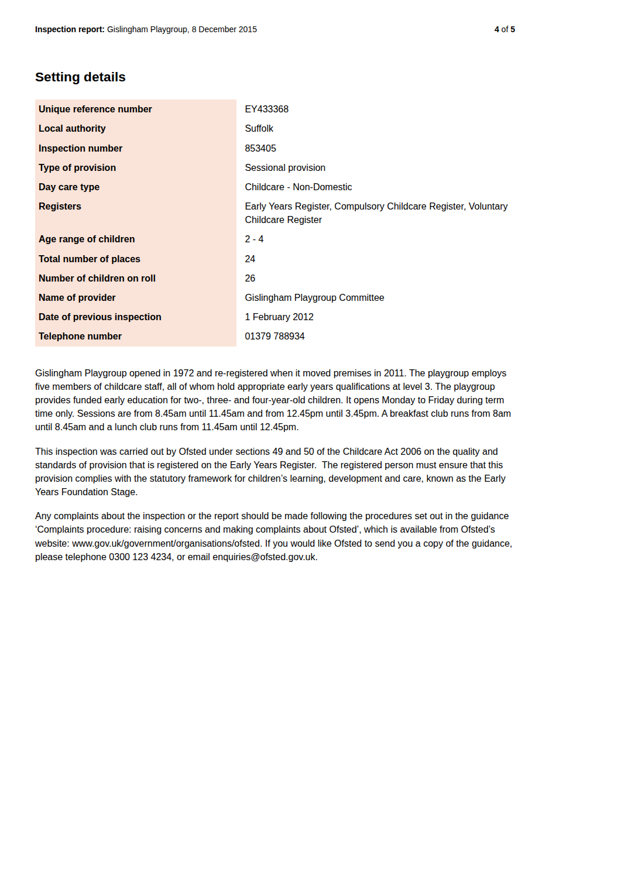Inspection report: Gislingham Playgroup, 8 December 2015
4 of 5
Setting details
| Unique reference number | EY433368 |
| Local authority | Suffolk |
| Inspection number | 853405 |
| Type of provision | Sessional provision |
| Day care type | Childcare - Non-Domestic |
| Registers | Early Years Register, Compulsory Childcare Register, Voluntary Childcare Register |
| Age range of children | 2 - 4 |
| Total number of places | 24 |
| Number of children on roll | 26 |
| Name of provider | Gislingham Playgroup Committee |
| Date of previous inspection | 1 February 2012 |
| Telephone number | 01379 788934 |
Gislingham Playgroup opened in 1972 and re-registered when it moved premises in 2011. The playgroup employs five members of childcare staff, all of whom hold appropriate early years qualifications at level 3. The playgroup provides funded early education for two-, three- and four-year-old children. It opens Monday to Friday during term time only. Sessions are from 8.45am until 11.45am and from 12.45pm until 3.45pm. A breakfast club runs from 8am until 8.45am and a lunch club runs from 11.45am until 12.45pm.
This inspection was carried out by Ofsted under sections 49 and 50 of the Childcare Act 2006 on the quality and standards of provision that is registered on the Early Years Register. The registered person must ensure that this provision complies with the statutory framework for children’s learning, development and care, known as the Early Years Foundation Stage.
Any complaints about the inspection or the report should be made following the procedures set out in the guidance ‘Complaints procedure: raising concerns and making complaints about Ofsted’, which is available from Ofsted’s website: www.gov.uk/government/organisations/ofsted. If you would like Ofsted to send you a copy of the guidance, please telephone 0300 123 4234, or email enquiries@ofsted.gov.uk.